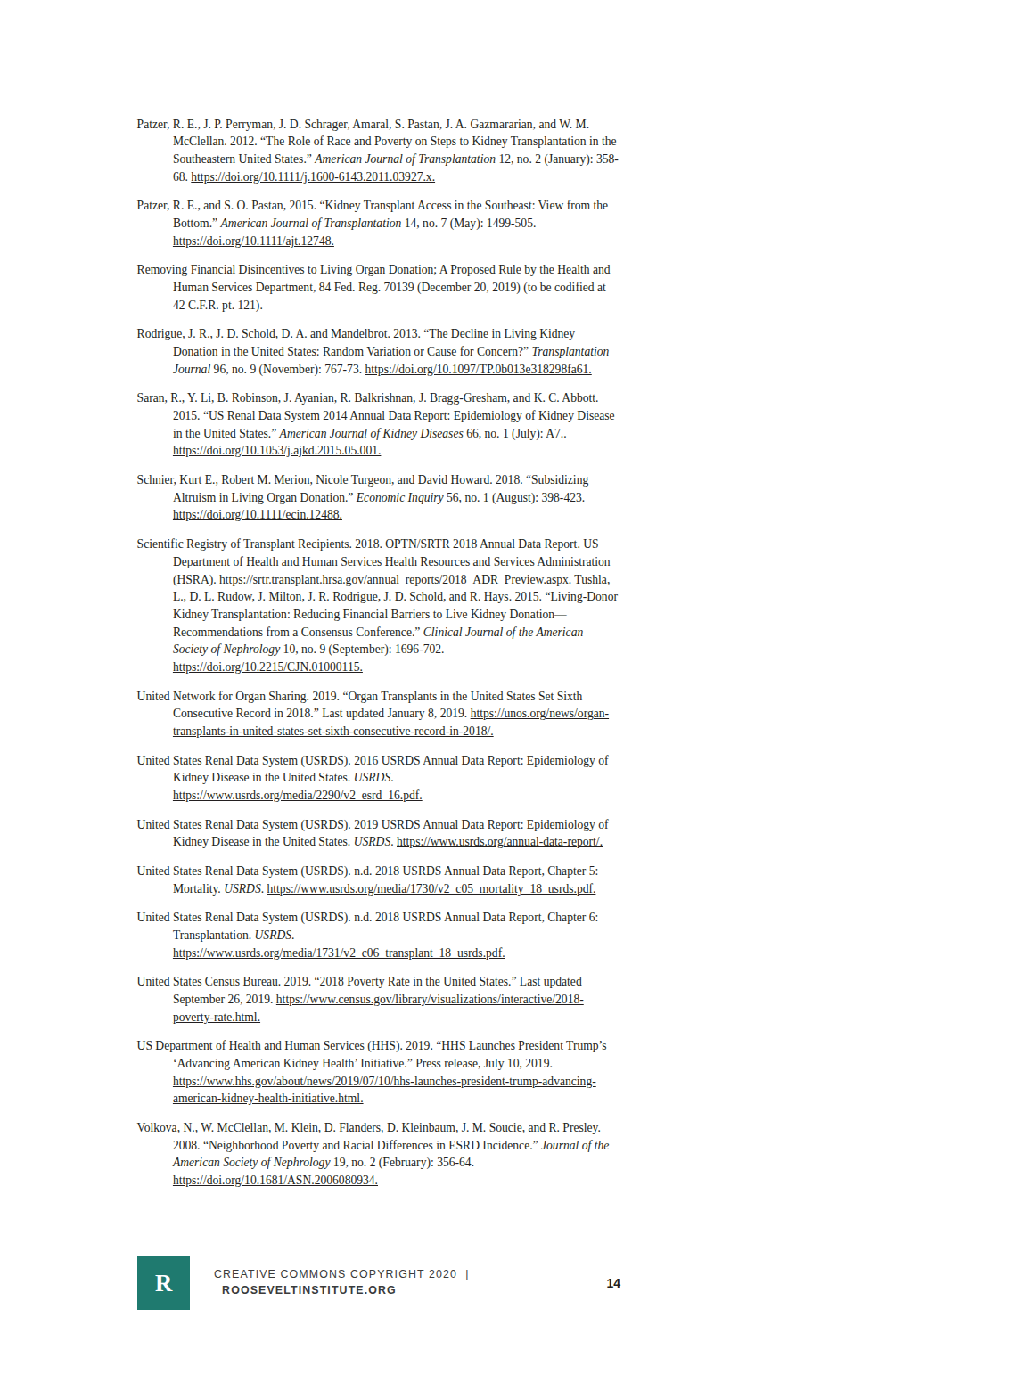Patzer, R. E., J. P. Perryman, J. D. Schrager, Amaral, S. Pastan, J. A. Gazmararian, and W. M. McClellan. 2012. “The Role of Race and Poverty on Steps to Kidney Transplantation in the Southeastern United States.” American Journal of Transplantation 12, no. 2 (January): 358-68. https://doi.org/10.1111/j.1600-6143.2011.03927.x.
Patzer, R. E., and S. O. Pastan, 2015. “Kidney Transplant Access in the Southeast: View from the Bottom.” American Journal of Transplantation 14, no. 7 (May): 1499-505. https://doi.org/10.1111/ajt.12748.
Removing Financial Disincentives to Living Organ Donation; A Proposed Rule by the Health and Human Services Department, 84 Fed. Reg. 70139 (December 20, 2019) (to be codified at 42 C.F.R. pt. 121).
Rodrigue, J. R., J. D. Schold, D. A. and Mandelbrot. 2013. “The Decline in Living Kidney Donation in the United States: Random Variation or Cause for Concern?” Transplantation Journal 96, no. 9 (November): 767-73. https://doi.org/10.1097/TP.0b013e318298fa61.
Saran, R., Y. Li, B. Robinson, J. Ayanian, R. Balkrishnan, J. Bragg-Gresham, and K. C. Abbott. 2015. “US Renal Data System 2014 Annual Data Report: Epidemiology of Kidney Disease in the United States.” American Journal of Kidney Diseases 66, no. 1 (July): A7.. https://doi.org/10.1053/j.ajkd.2015.05.001.
Schnier, Kurt E., Robert M. Merion, Nicole Turgeon, and David Howard. 2018. “Subsidizing Altruism in Living Organ Donation.” Economic Inquiry 56, no. 1 (August): 398-423. https://doi.org/10.1111/ecin.12488.
Scientific Registry of Transplant Recipients. 2018. OPTN/SRTR 2018 Annual Data Report. US Department of Health and Human Services Health Resources and Services Administration (HSRA). https://srtr.transplant.hrsa.gov/annual_reports/2018_ADR_Preview.aspx. Tushla, L., D. L. Rudow, J. Milton, J. R. Rodrigue, J. D. Schold, and R. Hays. 2015. “Living-Donor Kidney Transplantation: Reducing Financial Barriers to Live Kidney Donation—Recommendations from a Consensus Conference.” Clinical Journal of the American Society of Nephrology 10, no. 9 (September): 1696-702. https://doi.org/10.2215/CJN.01000115.
United Network for Organ Sharing. 2019. “Organ Transplants in the United States Set Sixth Consecutive Record in 2018.” Last updated January 8, 2019. https://unos.org/news/organ-transplants-in-united-states-set-sixth-consecutive-record-in-2018/.
United States Renal Data System (USRDS). 2016 USRDS Annual Data Report: Epidemiology of Kidney Disease in the United States. USRDS. https://www.usrds.org/media/2290/v2_esrd_16.pdf.
United States Renal Data System (USRDS). 2019 USRDS Annual Data Report: Epidemiology of Kidney Disease in the United States. USRDS. https://www.usrds.org/annual-data-report/.
United States Renal Data System (USRDS). n.d. 2018 USRDS Annual Data Report, Chapter 5: Mortality. USRDS. https://www.usrds.org/media/1730/v2_c05_mortality_18_usrds.pdf.
United States Renal Data System (USRDS). n.d. 2018 USRDS Annual Data Report, Chapter 6: Transplantation. USRDS. https://www.usrds.org/media/1731/v2_c06_transplant_18_usrds.pdf.
United States Census Bureau. 2019. “2018 Poverty Rate in the United States.” Last updated September 26, 2019. https://www.census.gov/library/visualizations/interactive/2018-poverty-rate.html.
US Department of Health and Human Services (HHS). 2019. “HHS Launches President Trump’s ‘Advancing American Kidney Health’ Initiative.” Press release, July 10, 2019. https://www.hhs.gov/about/news/2019/07/10/hhs-launches-president-trump-advancing-american-kidney-health-initiative.html.
Volkova, N., W. McClellan, M. Klein, D. Flanders, D. Kleinbaum, J. M. Soucie, and R. Presley. 2008. “Neighborhood Poverty and Racial Differences in ESRD Incidence.” Journal of the American Society of Nephrology 19, no. 2 (February): 356-64. https://doi.org/10.1681/ASN.2006080934.
R
Creative Commons Copyright 2020 | rooseveltinstitute.org
14